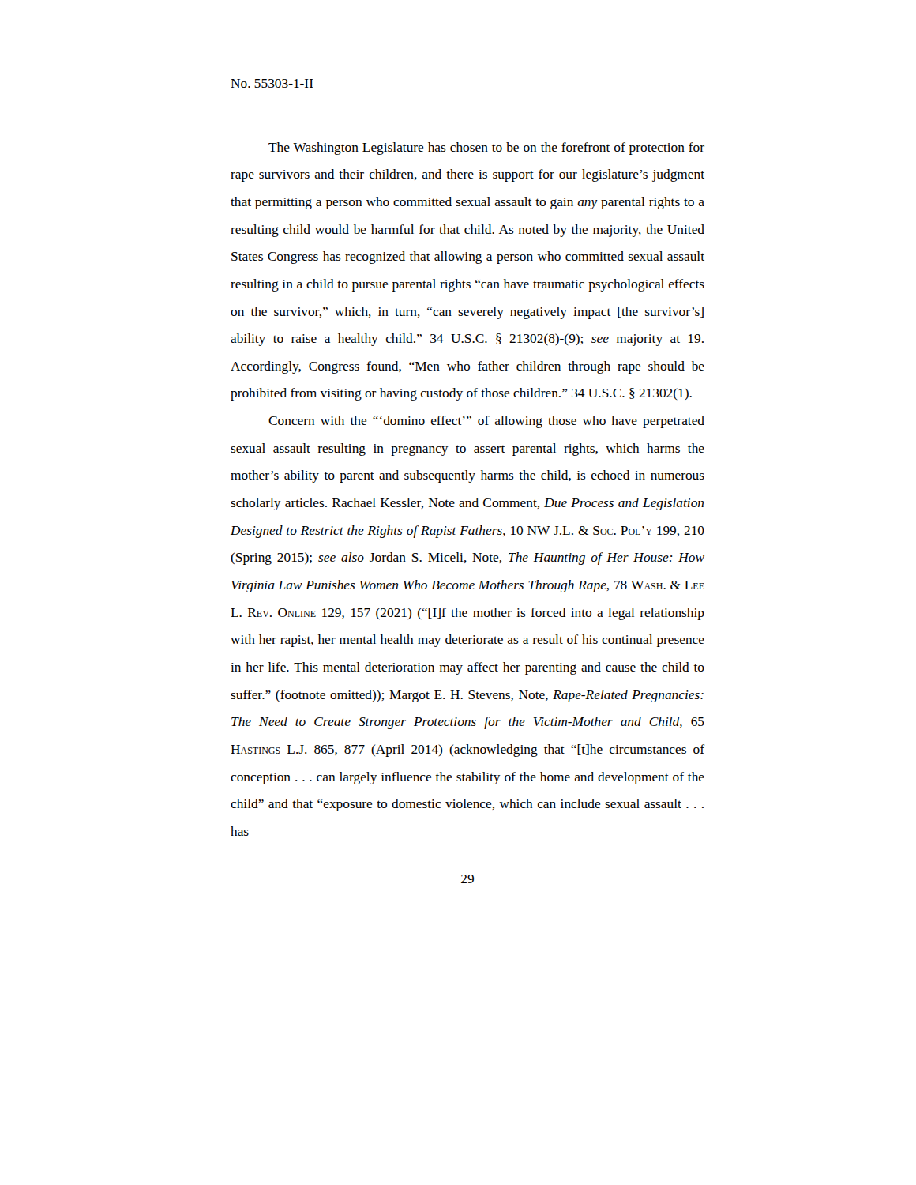No. 55303-1-II
The Washington Legislature has chosen to be on the forefront of protection for rape survivors and their children, and there is support for our legislature’s judgment that permitting a person who committed sexual assault to gain any parental rights to a resulting child would be harmful for that child. As noted by the majority, the United States Congress has recognized that allowing a person who committed sexual assault resulting in a child to pursue parental rights “can have traumatic psychological effects on the survivor,” which, in turn, “can severely negatively impact [the survivor’s] ability to raise a healthy child.” 34 U.S.C. § 21302(8)-(9); see majority at 19. Accordingly, Congress found, “Men who father children through rape should be prohibited from visiting or having custody of those children.” 34 U.S.C. § 21302(1).
Concern with the “‘domino effect’” of allowing those who have perpetrated sexual assault resulting in pregnancy to assert parental rights, which harms the mother’s ability to parent and subsequently harms the child, is echoed in numerous scholarly articles. Rachael Kessler, Note and Comment, Due Process and Legislation Designed to Restrict the Rights of Rapist Fathers, 10 NW J.L. & Soc. Pol’y 199, 210 (Spring 2015); see also Jordan S. Miceli, Note, The Haunting of Her House: How Virginia Law Punishes Women Who Become Mothers Through Rape, 78 Wash. & Lee L. Rev. Online 129, 157 (2021) (“[I]f the mother is forced into a legal relationship with her rapist, her mental health may deteriorate as a result of his continual presence in her life. This mental deterioration may affect her parenting and cause the child to suffer.” (footnote omitted)); Margot E. H. Stevens, Note, Rape-Related Pregnancies: The Need to Create Stronger Protections for the Victim-Mother and Child, 65 Hastings L.J. 865, 877 (April 2014) (acknowledging that “[t]he circumstances of conception . . . can largely influence the stability of the home and development of the child” and that “exposure to domestic violence, which can include sexual assault . . . has
29